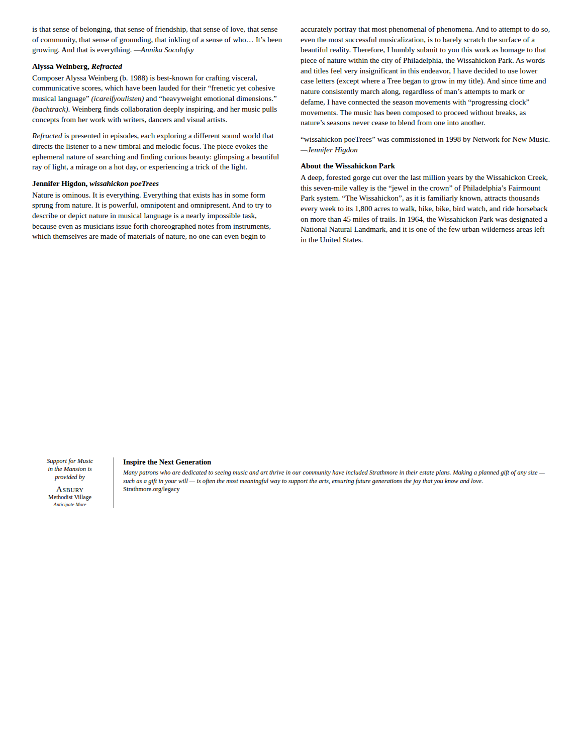is that sense of belonging, that sense of friendship, that sense of love, that sense of community, that sense of grounding, that inkling of a sense of who… It’s been growing. And that is everything. —Annika Socolofsy
Alyssa Weinberg, Refracted
Composer Alyssa Weinberg (b. 1988) is best-known for crafting visceral, communicative scores, which have been lauded for their “frenetic yet cohesive musical language” (icareifyoulisten) and “heavyweight emotional dimensions.” (bachtrack). Weinberg finds collaboration deeply inspiring, and her music pulls concepts from her work with writers, dancers and visual artists.
Refracted is presented in episodes, each exploring a different sound world that directs the listener to a new timbral and melodic focus. The piece evokes the ephemeral nature of searching and finding curious beauty: glimpsing a beautiful ray of light, a mirage on a hot day, or experiencing a trick of the light.
Jennifer Higdon, wissahickon poeTrees
Nature is ominous. It is everything. Everything that exists has in some form sprung from nature. It is powerful, omnipotent and omnipresent. And to try to describe or depict nature in musical language is a nearly impossible task, because even as musicians issue forth choreographed notes from instruments, which themselves are made of materials of nature, no one can even begin to accurately portray that most phenomenal of phenomena. And to attempt to do so, even the most successful musicalization, is to barely scratch the surface of a beautiful reality. Therefore, I humbly submit to you this work as homage to that piece of nature within the city of Philadelphia, the Wissahickon Park. As words and titles feel very insignificant in this endeavor, I have decided to use lower case letters (except where a Tree began to grow in my title). And since time and nature consistently march along, regardless of man’s attempts to mark or defame, I have connected the season movements with “progressing clock” movements. The music has been composed to proceed without breaks, as nature’s seasons never cease to blend from one into another.
“wissahickon poeTrees” was commissioned in 1998 by Network for New Music. —Jennifer Higdon
About the Wissahickon Park
A deep, forested gorge cut over the last million years by the Wissahickon Creek, this seven-mile valley is the “jewel in the crown” of Philadelphia’s Fairmount Park system. “The Wissahickon”, as it is familiarly known, attracts thousands every week to its 1,800 acres to walk, hike, bike, bird watch, and ride horseback on more than 45 miles of trails. In 1964, the Wissahickon Park was designated a National Natural Landmark, and it is one of the few urban wilderness areas left in the United States.
Support for Music
in the Mansion is
provided by
Asbury
Methodist Village
Anticipate More
Inspire the Next Generation
Many patrons who are dedicated to seeing music and art thrive in our community have included Strathmore in their estate plans. Making a planned gift of any size — such as a gift in your will — is often the most meaningful way to support the arts, ensuring future generations the joy that you know and love.
Strathmore.org/legacy